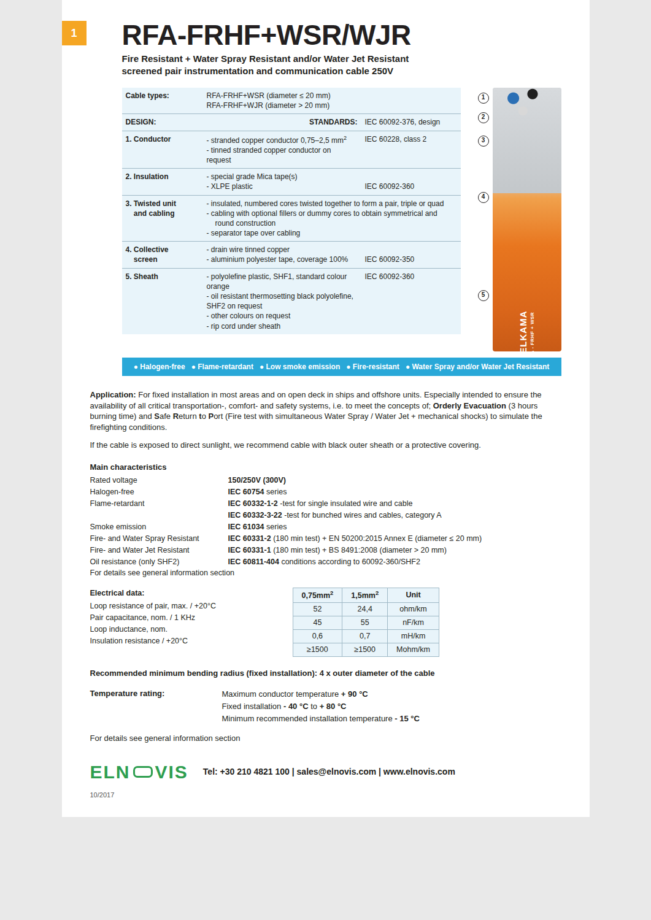1
RFA-FRHF+WSR/WJR
Fire Resistant + Water Spray Resistant and/or Water Jet Resistant
screened pair instrumentation and communication cable 250V
| Cable types: | RFA-FRHF+WSR (diameter ≤ 20 mm) RFA-FRHF+WJR (diameter > 20 mm) |
| DESIGN: | STANDARDS: | IEC 60092-376, design |
| 1. Conductor | - stranded copper conductor 0,75–2,5 mm 2 - tinned stranded copper conductor on request | IEC 60228, class 2 |
| 2. Insulation | - special grade Mica tape(s) - XLPE plastic | IEC 60092-360 |
| 3. Twisted unit and cabling | - insulated, numbered cores twisted together to form a pair, triple or quad - cabling with optional fillers or dummy cores to obtain symmetrical and round construction - separator tape over cabling |
| 4. Collective screen | - drain wire tinned copper - aluminium polyester tape, coverage 100% | IEC 60092-350 |
| 5. Sheath | - polyolefine plastic, SHF1, standard colour orange - oil resistant thermosetting black polyolefine, SHF2 on request - other colours on request - rip cord under sheath | IEC 60092-360 |
1
2
3
4
5
HELKAMARFA - FRHF + WSR
● Halogen-free ● Flame-retardant ● Low smoke emission ● Fire-resistant ● Water Spray and/or Water Jet Resistant
Application: For fixed installation in most areas and on open deck in ships and offshore units. Especially intended to ensure the availability of all critical transportation-, comfort- and safety systems, i.e. to meet the concepts of; Orderly Evacuation (3 hours burning time) and Safe Return to Port (Fire test with simultaneous Water Spray / Water Jet + mechanical shocks) to simulate the firefighting conditions.
If the cable is exposed to direct sunlight, we recommend cable with black outer sheath or a protective covering.
Main characteristics
| Rated voltage | 150/250V (300V) |
| Halogen-free | IEC 60754 series |
| Flame-retardant | IEC 60332-1-2 -test for single insulated wire and cable |
| | IEC 60332-3-22 -test for bunched wires and cables, category A |
| Smoke emission | IEC 61034 series |
| Fire- and Water Spray Resistant | IEC 60331-2 (180 min test) + EN 50200:2015 Annex E (diameter ≤ 20 mm) |
| Fire- and Water Jet Resistant | IEC 60331-1 (180 min test) + BS 8491:2008 (diameter > 20 mm) |
| Oil resistance (only SHF2) | IEC 60811-404 conditions according to 60092-360/SHF2 |
| For details see general information section |
Electrical data:
Loop resistance of pair, max. / +20°C
Pair capacitance, nom. / 1 KHz
Loop inductance, nom.
Insulation resistance / +20°C
| 0,75mm 2 | 1,5mm 2 | Unit |
| --- | --- | --- |
| 52 | 24,4 | ohm/km |
| 45 | 55 | nF/km |
| 0,6 | 0,7 | mH/km |
| ≥1500 | ≥1500 | Mohm/km |
Recommended minimum bending radius (fixed installation): 4 x outer diameter of the cable
Temperature rating:
Maximum conductor temperature + 90 °C
Fixed installation - 40 °C to + 80 °C
Minimum recommended installation temperature - 15 °C
For details see general information section
ELN VIS
Tel: +30 210 4821 100 | sales@elnovis.com | www.elnovis.com
10/2017